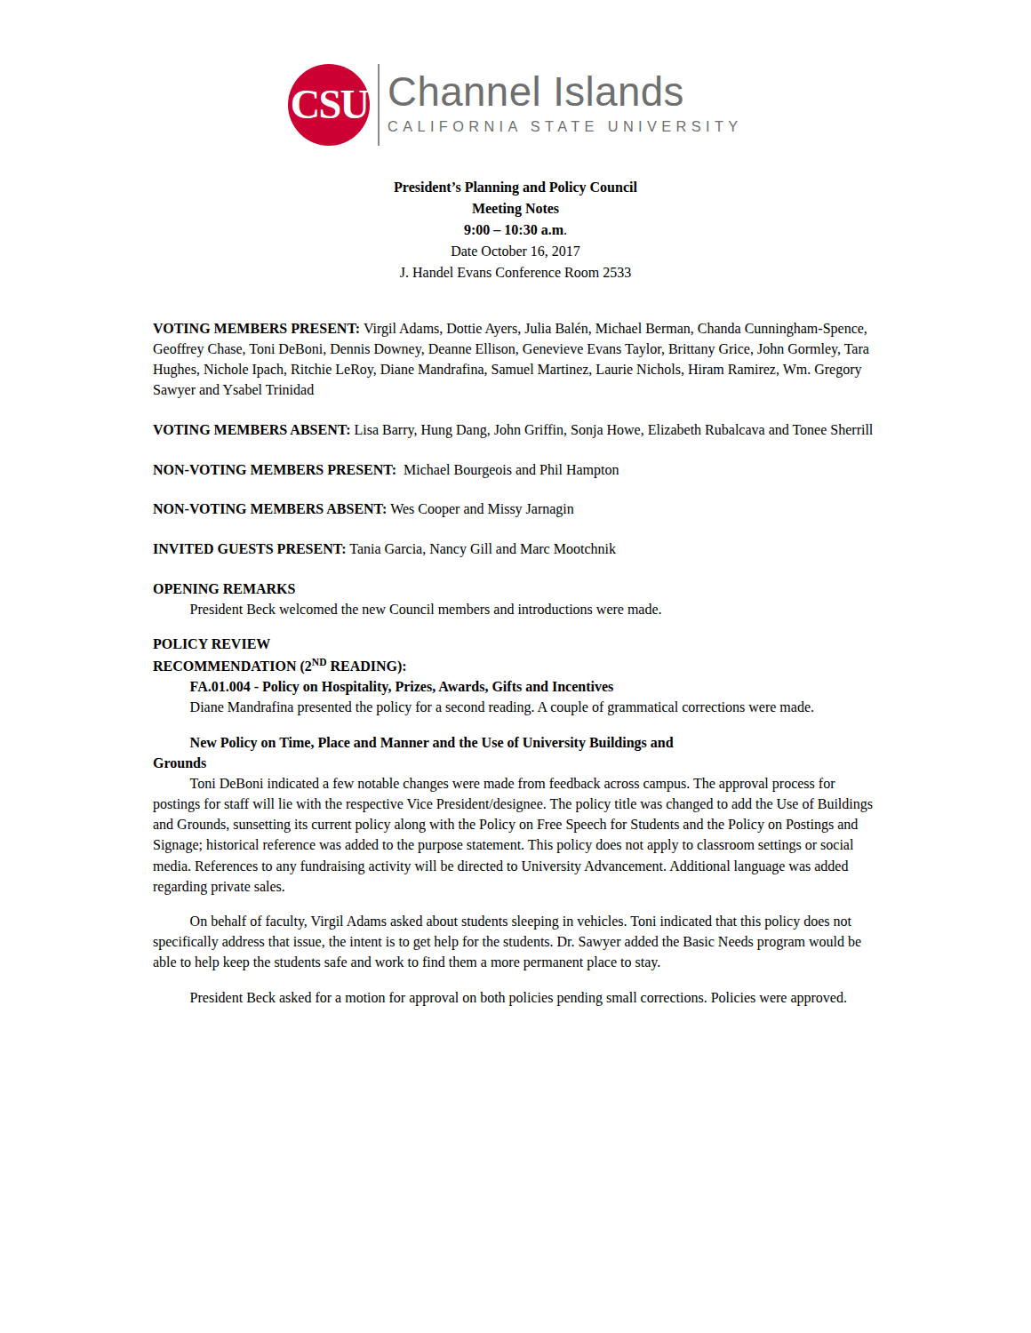CSU
Channel Islands
CALIFORNIA STATE UNIVERSITY
President’s Planning and Policy Council
Meeting Notes
9:00 – 10:30 a.m.
Date October 16, 2017
J. Handel Evans Conference Room 2533
VOTING MEMBERS PRESENT: Virgil Adams, Dottie Ayers, Julia Balén, Michael Berman, Chanda Cunningham-Spence, Geoffrey Chase, Toni DeBoni, Dennis Downey, Deanne Ellison, Genevieve Evans Taylor, Brittany Grice, John Gormley, Tara Hughes, Nichole Ipach, Ritchie LeRoy, Diane Mandrafina, Samuel Martinez, Laurie Nichols, Hiram Ramirez, Wm. Gregory Sawyer and Ysabel Trinidad
VOTING MEMBERS ABSENT: Lisa Barry, Hung Dang, John Griffin, Sonja Howe, Elizabeth Rubalcava and Tonee Sherrill
NON-VOTING MEMBERS PRESENT: Michael Bourgeois and Phil Hampton
NON-VOTING MEMBERS ABSENT: Wes Cooper and Missy Jarnagin
INVITED GUESTS PRESENT: Tania Garcia, Nancy Gill and Marc Mootchnik
OPENING REMARKS
President Beck welcomed the new Council members and introductions were made.
POLICY REVIEW
RECOMMENDATION (2nd Reading):
FA.01.004 - Policy on Hospitality, Prizes, Awards, Gifts and Incentives
Diane Mandrafina presented the policy for a second reading. A couple of grammatical corrections were made.
New Policy on Time, Place and Manner and the Use of University Buildings and
Grounds
Toni DeBoni indicated a few notable changes were made from feedback across campus. The approval process for postings for staff will lie with the respective Vice President/designee. The policy title was changed to add the Use of Buildings and Grounds, sunsetting its current policy along with the Policy on Free Speech for Students and the Policy on Postings and Signage; historical reference was added to the purpose statement. This policy does not apply to classroom settings or social media. References to any fundraising activity will be directed to University Advancement. Additional language was added regarding private sales.
On behalf of faculty, Virgil Adams asked about students sleeping in vehicles. Toni indicated that this policy does not specifically address that issue, the intent is to get help for the students. Dr. Sawyer added the Basic Needs program would be able to help keep the students safe and work to find them a more permanent place to stay.
President Beck asked for a motion for approval on both policies pending small corrections. Policies were approved.